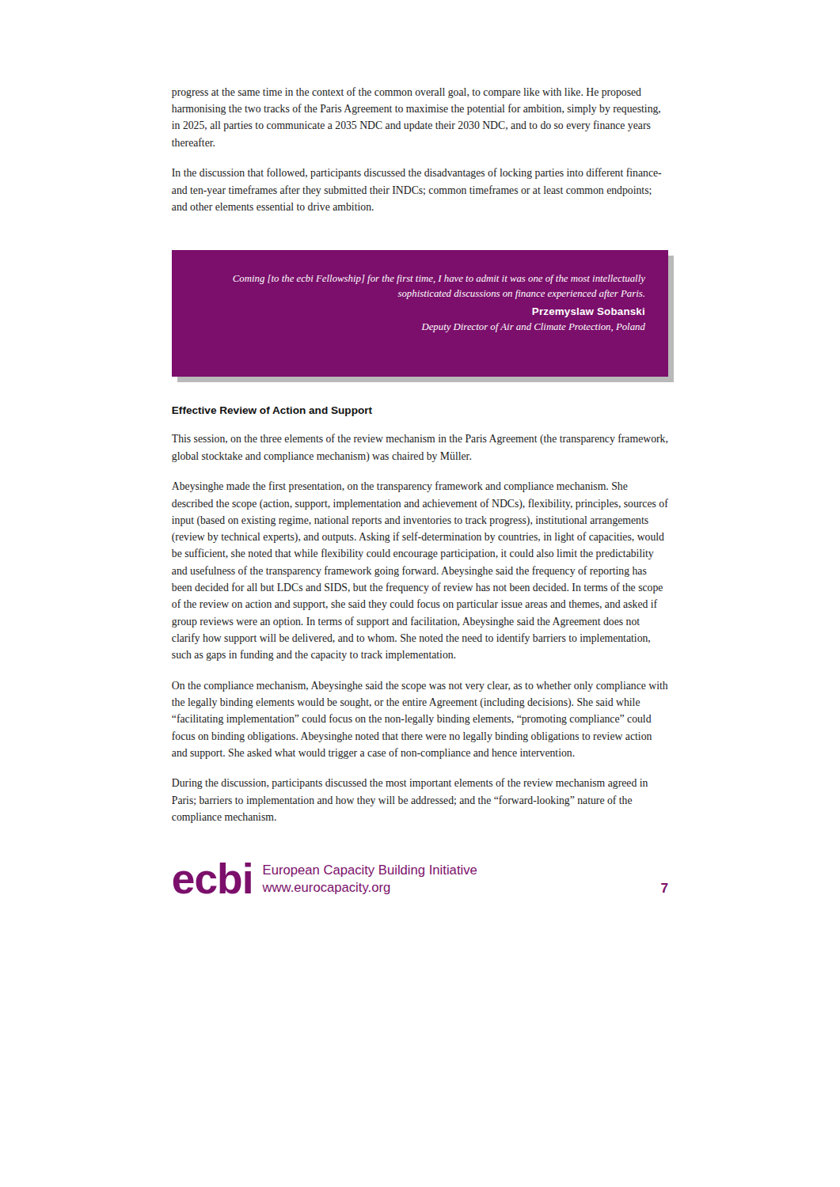progress at the same time in the context of the common overall goal, to compare like with like. He proposed harmonising the two tracks of the Paris Agreement to maximise the potential for ambition, simply by requesting, in 2025, all parties to communicate a 2035 NDC and update their 2030 NDC, and to do so every finance years thereafter.
In the discussion that followed, participants discussed the disadvantages of locking parties into different finance- and ten-year timeframes after they submitted their INDCs; common timeframes or at least common endpoints; and other elements essential to drive ambition.
Coming [to the ecbi Fellowship] for the first time, I have to admit it was one of the most intellectually sophisticated discussions on finance experienced after Paris. Przemyslaw Sobanski Deputy Director of Air and Climate Protection, Poland
Effective Review of Action and Support
This session, on the three elements of the review mechanism in the Paris Agreement (the transparency framework, global stocktake and compliance mechanism) was chaired by Müller.
Abeysinghe made the first presentation, on the transparency framework and compliance mechanism. She described the scope (action, support, implementation and achievement of NDCs), flexibility, principles, sources of input (based on existing regime, national reports and inventories to track progress), institutional arrangements (review by technical experts), and outputs. Asking if self-determination by countries, in light of capacities, would be sufficient, she noted that while flexibility could encourage participation, it could also limit the predictability and usefulness of the transparency framework going forward. Abeysinghe said the frequency of reporting has been decided for all but LDCs and SIDS, but the frequency of review has not been decided. In terms of the scope of the review on action and support, she said they could focus on particular issue areas and themes, and asked if group reviews were an option. In terms of support and facilitation, Abeysinghe said the Agreement does not clarify how support will be delivered, and to whom. She noted the need to identify barriers to implementation, such as gaps in funding and the capacity to track implementation.
On the compliance mechanism, Abeysinghe said the scope was not very clear, as to whether only compliance with the legally binding elements would be sought, or the entire Agreement (including decisions). She said while “facilitating implementation” could focus on the non-legally binding elements, “promoting compliance” could focus on binding obligations. Abeysinghe noted that there were no legally binding obligations to review action and support. She asked what would trigger a case of non-compliance and hence intervention.
During the discussion, participants discussed the most important elements of the review mechanism agreed in Paris; barriers to implementation and how they will be addressed; and the “forward-looking” nature of the compliance mechanism.
ecbi
European Capacity Building Initiative
www.eurocapacity.org
7